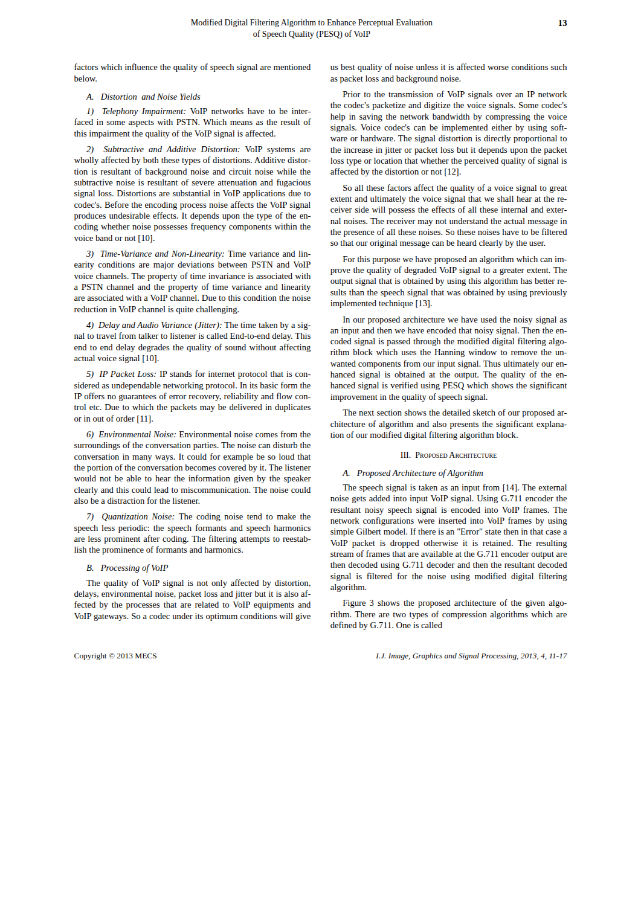Modified Digital Filtering Algorithm to Enhance Perceptual Evaluation
of Speech Quality (PESQ) of VoIP
13
factors which influence the quality of speech signal are mentioned below.
A. Distortion and Noise Yields
1) Telephony Impairment: VoIP networks have to be interfaced in some aspects with PSTN. Which means as the result of this impairment the quality of the VoIP signal is affected.
2) Subtractive and Additive Distortion: VoIP systems are wholly affected by both these types of distortions. Additive distortion is resultant of background noise and circuit noise while the subtractive noise is resultant of severe attenuation and fugacious signal loss. Distortions are substantial in VoIP applications due to codec's. Before the encoding process noise affects the VoIP signal produces undesirable effects. It depends upon the type of the encoding whether noise possesses frequency components within the voice band or not [10].
3) Time-Variance and Non-Linearity: Time variance and linearity conditions are major deviations between PSTN and VoIP voice channels. The property of time invariance is associated with a PSTN channel and the property of time variance and linearity are associated with a VoIP channel. Due to this condition the noise reduction in VoIP channel is quite challenging.
4) Delay and Audio Variance (Jitter): The time taken by a signal to travel from talker to listener is called End-to-end delay. This end to end delay degrades the quality of sound without affecting actual voice signal [10].
5) IP Packet Loss: IP stands for internet protocol that is considered as undependable networking protocol. In its basic form the IP offers no guarantees of error recovery, reliability and flow control etc. Due to which the packets may be delivered in duplicates or in out of order [11].
6) Environmental Noise: Environmental noise comes from the surroundings of the conversation parties. The noise can disturb the conversation in many ways. It could for example be so loud that the portion of the conversation becomes covered by it. The listener would not be able to hear the information given by the speaker clearly and this could lead to miscommunication. The noise could also be a distraction for the listener.
7) Quantization Noise: The coding noise tend to make the speech less periodic: the speech formants and speech harmonics are less prominent after coding. The filtering attempts to reestablish the prominence of formants and harmonics.
B. Processing of VoIP
The quality of VoIP signal is not only affected by distortion, delays, environmental noise, packet loss and jitter but it is also affected by the processes that are related to VoIP equipments and VoIP gateways. So a codec under its optimum conditions will give us best quality of noise unless it is affected worse conditions such as packet loss and background noise.
Prior to the transmission of VoIP signals over an IP network the codec's packetize and digitize the voice signals. Some codec's help in saving the network bandwidth by compressing the voice signals. Voice codec's can be implemented either by using software or hardware. The signal distortion is directly proportional to the increase in jitter or packet loss but it depends upon the packet loss type or location that whether the perceived quality of signal is affected by the distortion or not [12].
So all these factors affect the quality of a voice signal to great extent and ultimately the voice signal that we shall hear at the receiver side will possess the effects of all these internal and external noises. The receiver may not understand the actual message in the presence of all these noises. So these noises have to be filtered so that our original message can be heard clearly by the user.
For this purpose we have proposed an algorithm which can improve the quality of degraded VoIP signal to a greater extent. The output signal that is obtained by using this algorithm has better results than the speech signal that was obtained by using previously implemented technique [13].
In our proposed architecture we have used the noisy signal as an input and then we have encoded that noisy signal. Then the encoded signal is passed through the modified digital filtering algorithm block which uses the Hanning window to remove the unwanted components from our input signal. Thus ultimately our enhanced signal is obtained at the output. The quality of the enhanced signal is verified using PESQ which shows the significant improvement in the quality of speech signal.
The next section shows the detailed sketch of our proposed architecture of algorithm and also presents the significant explanation of our modified digital filtering algorithm block.
III. Proposed Architecture
A. Proposed Architecture of Algorithm
The speech signal is taken as an input from [14]. The external noise gets added into input VoIP signal. Using G.711 encoder the resultant noisy speech signal is encoded into VoIP frames. The network configurations were inserted into VoIP frames by using simple Gilbert model. If there is an "Error" state then in that case a VoIP packet is dropped otherwise it is retained. The resulting stream of frames that are available at the G.711 encoder output are then decoded using G.711 decoder and then the resultant decoded signal is filtered for the noise using modified digital filtering algorithm.
Figure 3 shows the proposed architecture of the given algorithm. There are two types of compression algorithms which are defined by G.711. One is called
Copyright © 2013 MECS
I.J. Image, Graphics and Signal Processing, 2013, 4, 11-17